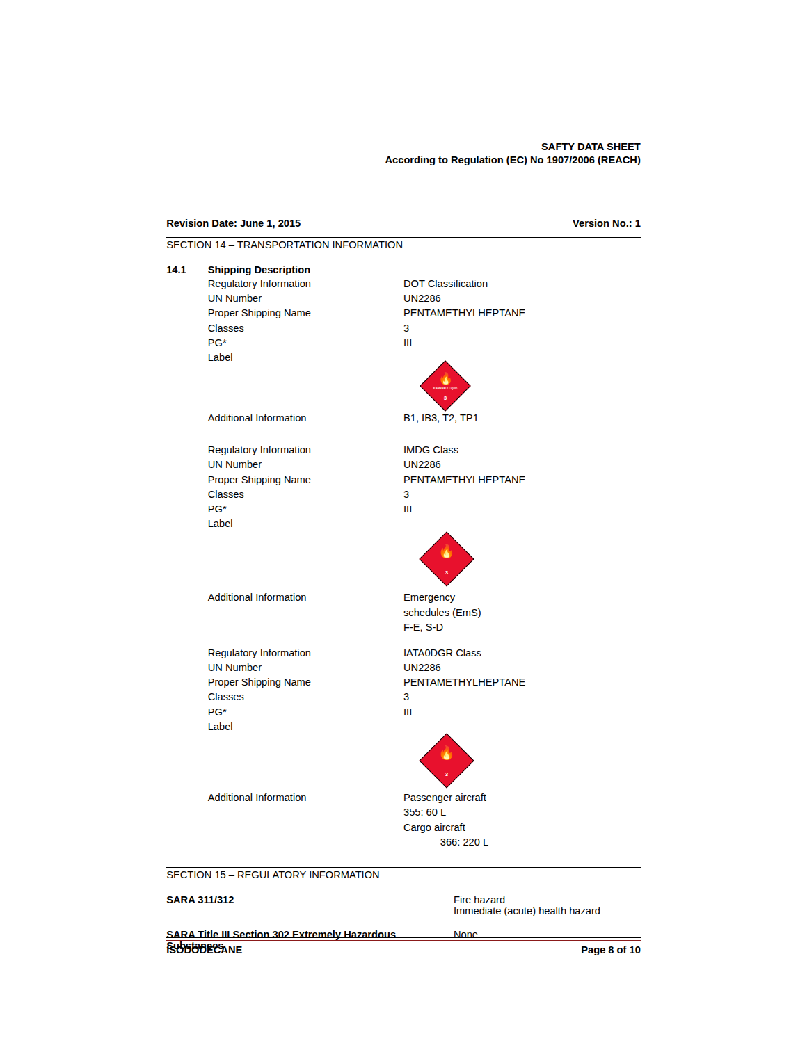SAFTY DATA SHEET
According to Regulation (EC) No 1907/2006 (REACH)
Revision Date: June 1, 2015 Version No.: 1
SECTION 14 – TRANSPORTATION INFORMATION
14.1
Shipping Description
Regulatory Information
DOT Classification
UN Number
UN2286
Proper Shipping Name
PENTAMETHYLHEPTANE
Classes
3
PG*
III
Label
🔥
FLAMMABLE LIQUID
3
Additional Information
B1, IB3, T2, TP1
Regulatory Information
IMDG Class
UN Number
UN2286
Proper Shipping Name
PENTAMETHYLHEPTANE
Classes
3
PG*
III
Label
🔥
3
Additional Information
Emergency
schedules (EmS)
F-E, S-D
Regulatory Information
IATA0DGR Class
UN Number
UN2286
Proper Shipping Name
PENTAMETHYLHEPTANE
Classes
3
PG*
III
Label
🔥
3
Additional Information
Passenger aircraft
355: 60 L
Cargo aircraft
366: 220 L
SECTION 15 – REGULATORY INFORMATION
SARA 311/312
Fire hazard
Immediate (acute) health hazard
SARA Title III Section 302 Extremely Hazardous
Substances
None
ISODODECANE Page 8 of 10